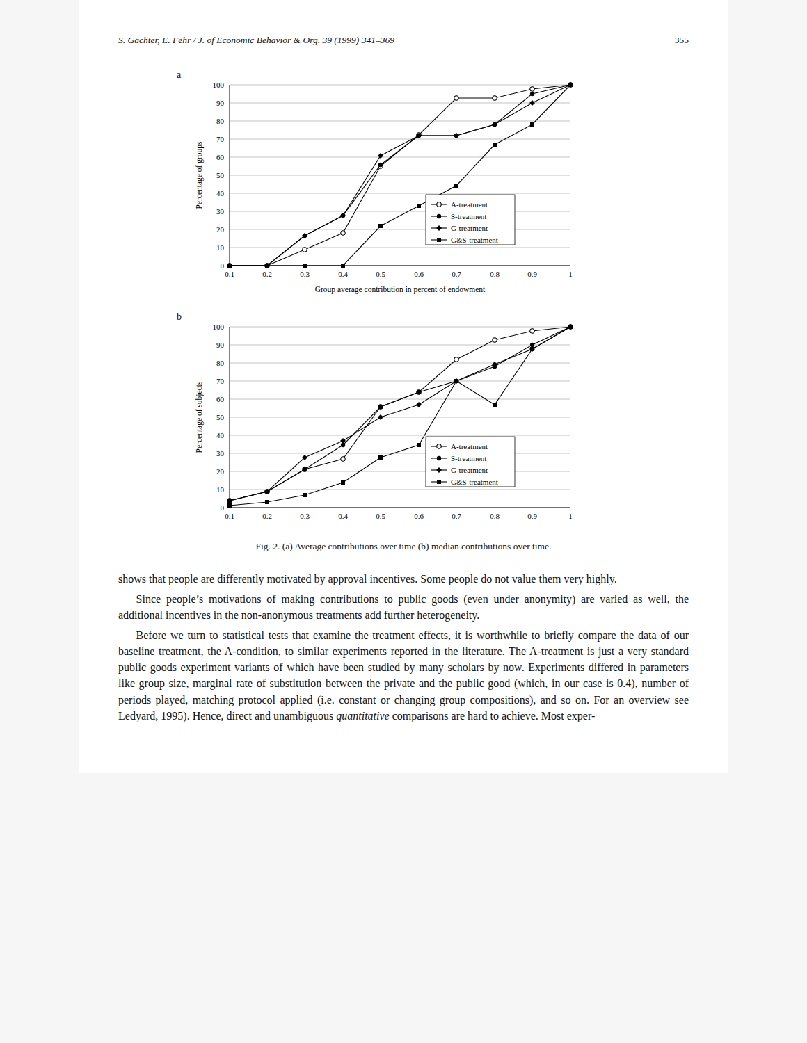S. Gächter, E. Fehr / J. of Economic Behavior & Org. 39 (1999) 341–369 355
a 0 10 20 30 40 50 60 70 80 90 100 Percentage of groups 0.1 0.2 0.3 0.4 0.5 0.6 0.7 0.8 0.9 1 Group average contribution in percent of endowment A-treatment S-treatment G-treatment G&S-treatment
b 0 10 20 30 40 50 60 70 80 90 100 Percentage of subjects 0.1 0.2 0.3 0.4 0.5 0.6 0.7 0.8 0.9 1 A-treatment S-treatment G-treatment G&S-treatment
Fig. 2. (a) Average contributions over time (b) median contributions over time.
shows that people are differently motivated by approval incentives. Some people do not value them very highly.
Since people’s motivations of making contributions to public goods (even under anonymity) are varied as well, the additional incentives in the non-anonymous treatments add further heterogeneity.
Before we turn to statistical tests that examine the treatment effects, it is worthwhile to briefly compare the data of our baseline treatment, the A-condition, to similar experiments reported in the literature. The A-treatment is just a very standard public goods experiment variants of which have been studied by many scholars by now. Experiments differed in parameters like group size, marginal rate of substitution between the private and the public good (which, in our case is 0.4), number of periods played, matching protocol applied (i.e. constant or changing group compositions), and so on. For an overview see Ledyard, 1995). Hence, direct and unambiguous quantitative comparisons are hard to achieve. Most exper-